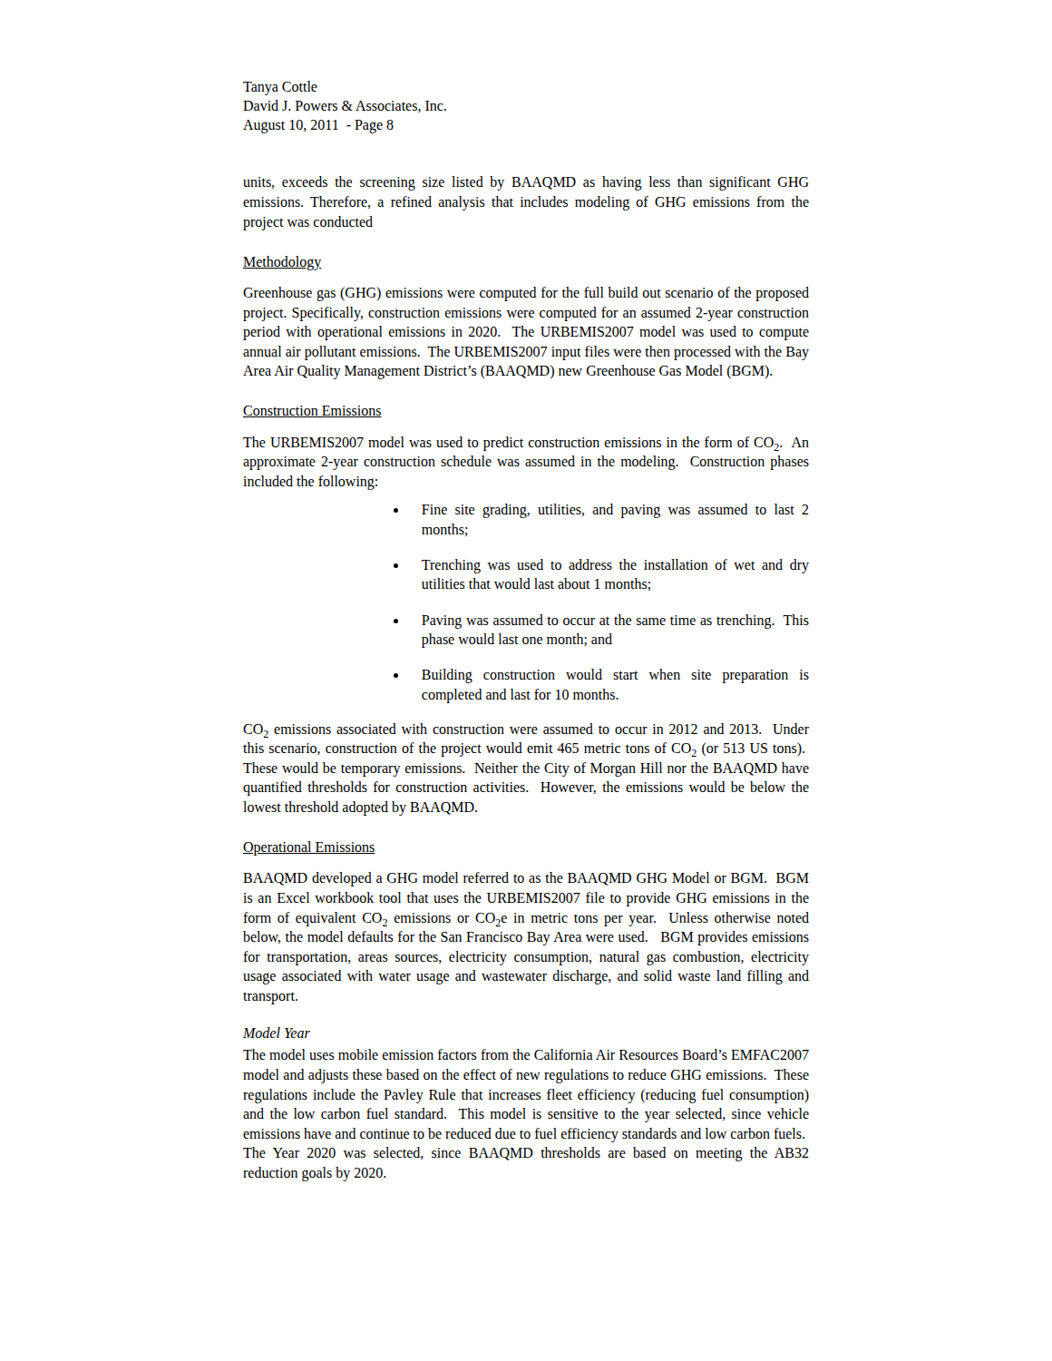Tanya Cottle
David J. Powers & Associates, Inc.
August 10, 2011 - Page 8
units, exceeds the screening size listed by BAAQMD as having less than significant GHG emissions. Therefore, a refined analysis that includes modeling of GHG emissions from the project was conducted
Methodology
Greenhouse gas (GHG) emissions were computed for the full build out scenario of the proposed project. Specifically, construction emissions were computed for an assumed 2-year construction period with operational emissions in 2020. The URBEMIS2007 model was used to compute annual air pollutant emissions. The URBEMIS2007 input files were then processed with the Bay Area Air Quality Management District’s (BAAQMD) new Greenhouse Gas Model (BGM).
Construction Emissions
The URBEMIS2007 model was used to predict construction emissions in the form of CO2. An approximate 2-year construction schedule was assumed in the modeling. Construction phases included the following:
Fine site grading, utilities, and paving was assumed to last 2 months;
Trenching was used to address the installation of wet and dry utilities that would last about 1 months;
Paving was assumed to occur at the same time as trenching. This phase would last one month; and
Building construction would start when site preparation is completed and last for 10 months.
CO2 emissions associated with construction were assumed to occur in 2012 and 2013. Under this scenario, construction of the project would emit 465 metric tons of CO2 (or 513 US tons). These would be temporary emissions. Neither the City of Morgan Hill nor the BAAQMD have quantified thresholds for construction activities. However, the emissions would be below the lowest threshold adopted by BAAQMD.
Operational Emissions
BAAQMD developed a GHG model referred to as the BAAQMD GHG Model or BGM. BGM is an Excel workbook tool that uses the URBEMIS2007 file to provide GHG emissions in the form of equivalent CO2 emissions or CO2e in metric tons per year. Unless otherwise noted below, the model defaults for the San Francisco Bay Area were used. BGM provides emissions for transportation, areas sources, electricity consumption, natural gas combustion, electricity usage associated with water usage and wastewater discharge, and solid waste land filling and transport.
Model Year
The model uses mobile emission factors from the California Air Resources Board’s EMFAC2007 model and adjusts these based on the effect of new regulations to reduce GHG emissions. These regulations include the Pavley Rule that increases fleet efficiency (reducing fuel consumption) and the low carbon fuel standard. This model is sensitive to the year selected, since vehicle emissions have and continue to be reduced due to fuel efficiency standards and low carbon fuels. The Year 2020 was selected, since BAAQMD thresholds are based on meeting the AB32 reduction goals by 2020.